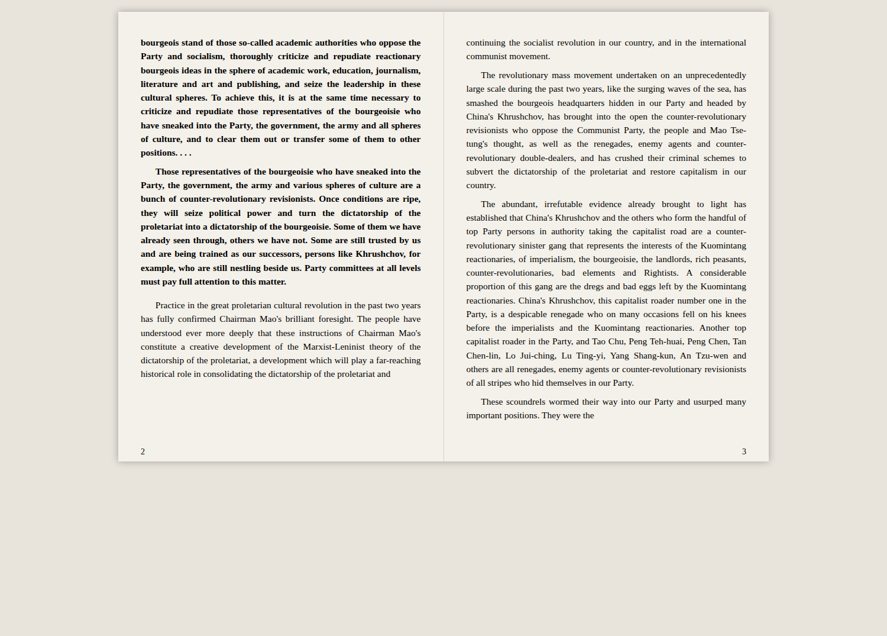bourgeois stand of those so-called academic authorities who oppose the Party and socialism, thoroughly criticize and repudiate reactionary bourgeois ideas in the sphere of academic work, education, journalism, literature and art and publishing, and seize the leadership in these cultural spheres. To achieve this, it is at the same time necessary to criticize and repudiate those representatives of the bourgeoisie who have sneaked into the Party, the government, the army and all spheres of culture, and to clear them out or transfer some of them to other positions. . . .
Those representatives of the bourgeoisie who have sneaked into the Party, the government, the army and various spheres of culture are a bunch of counter-revolutionary revisionists. Once conditions are ripe, they will seize political power and turn the dictatorship of the proletariat into a dictatorship of the bourgeoisie. Some of them we have already seen through, others we have not. Some are still trusted by us and are being trained as our successors, persons like Khrushchov, for example, who are still nestling beside us. Party committees at all levels must pay full attention to this matter.
Practice in the great proletarian cultural revolution in the past two years has fully confirmed Chairman Mao's brilliant foresight. The people have understood ever more deeply that these instructions of Chairman Mao's constitute a creative development of the Marxist-Leninist theory of the dictatorship of the proletariat, a development which will play a far-reaching historical role in consolidating the dictatorship of the proletariat and
2
continuing the socialist revolution in our country, and in the international communist movement.
The revolutionary mass movement undertaken on an unprecedentedly large scale during the past two years, like the surging waves of the sea, has smashed the bourgeois headquarters hidden in our Party and headed by China's Khrushchov, has brought into the open the counter-revolutionary revisionists who oppose the Communist Party, the people and Mao Tse-tung's thought, as well as the renegades, enemy agents and counter-revolutionary double-dealers, and has crushed their criminal schemes to subvert the dictatorship of the proletariat and restore capitalism in our country.
The abundant, irrefutable evidence already brought to light has established that China's Khrushchov and the others who form the handful of top Party persons in authority taking the capitalist road are a counter-revolutionary sinister gang that represents the interests of the Kuomintang reactionaries, of imperialism, the bourgeoisie, the landlords, rich peasants, counter-revolutionaries, bad elements and Rightists. A considerable proportion of this gang are the dregs and bad eggs left by the Kuomintang reactionaries. China's Khrushchov, this capitalist roader number one in the Party, is a despicable renegade who on many occasions fell on his knees before the imperialists and the Kuomintang reactionaries. Another top capitalist roader in the Party, and Tao Chu, Peng Teh-huai, Peng Chen, Tan Chen-lin, Lo Jui-ching, Lu Ting-yi, Yang Shang-kun, An Tzu-wen and others are all renegades, enemy agents or counter-revolutionary revisionists of all stripes who hid themselves in our Party.
These scoundrels wormed their way into our Party and usurped many important positions. They were the
3